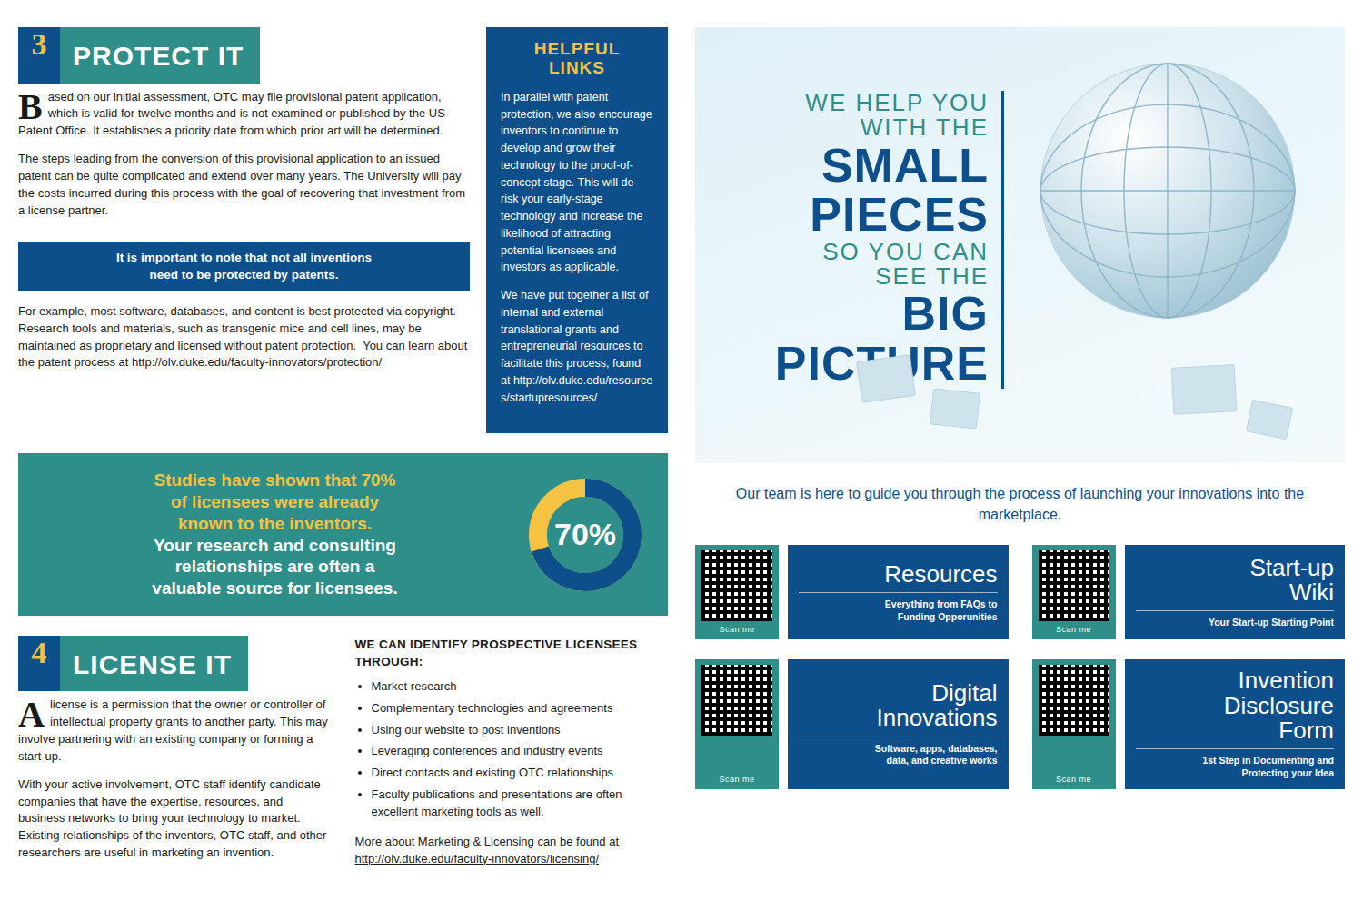3
Protect It
Based on our initial assessment, OTC may file provisional patent application, which is valid for twelve months and is not examined or published by the US Patent Office. It establishes a priority date from which prior art will be determined.
The steps leading from the conversion of this provisional application to an issued patent can be quite complicated and extend over many years. The University will pay the costs incurred during this process with the goal of recovering that investment from a license partner.
It is important to note that not all inventions
need to be protected by patents.
For example, most software, databases, and content is best protected via copyright. Research tools and materials, such as transgenic mice and cell lines, may be maintained as proprietary and licensed without patent protection. You can learn about the patent process at http://olv.duke.edu/faculty-innovators/protection/
Helpful
Links
In parallel with patent protection, we also encourage inventors to continue to develop and grow their technology to the proof-of-concept stage. This will de-risk your early-stage technology and increase the likelihood of attracting potential licensees and investors as applicable.
We have put together a list of internal and external translational grants and entrepreneurial resources to facilitate this process, found at http://olv.duke.edu/resources/startupresources/
Studies have shown that 70%
of licensees were already
known to the inventors.
Your research and consulting
relationships are often a
valuable source for licensees.
70%
4
License It
A license is a permission that the owner or controller of intellectual property grants to another party. This may involve partnering with an existing company or forming a start-up.
With your active involvement, OTC staff identify candidate companies that have the expertise, resources, and business networks to bring your technology to market. Existing relationships of the inventors, OTC staff, and other researchers are useful in marketing an invention.
We can identify prospective licensees through:
Market research
Complementary technologies and agreements
Using our website to post inventions
Leveraging conferences and industry events
Direct contacts and existing OTC relationships
Faculty publications and presentations are often excellent marketing tools as well.
More about Marketing & Licensing can be found at http://olv.duke.edu/faculty-innovators/licensing/
WE HELP YOU WITH THE SMALL PIECES SO YOU CAN SEE THE BIG PICTURE
Our team is here to guide you through the process of launching your innovations into the marketplace.
Scan me
Resources
Everything from FAQs to
Funding Opporunities
Scan me
Start-up
Wiki
Your Start-up Starting Point
Scan me
Digital
Innovations
Software, apps, databases,
data, and creative works
Scan me
Invention
Disclosure
Form
1st Step in Documenting and
Protecting your Idea